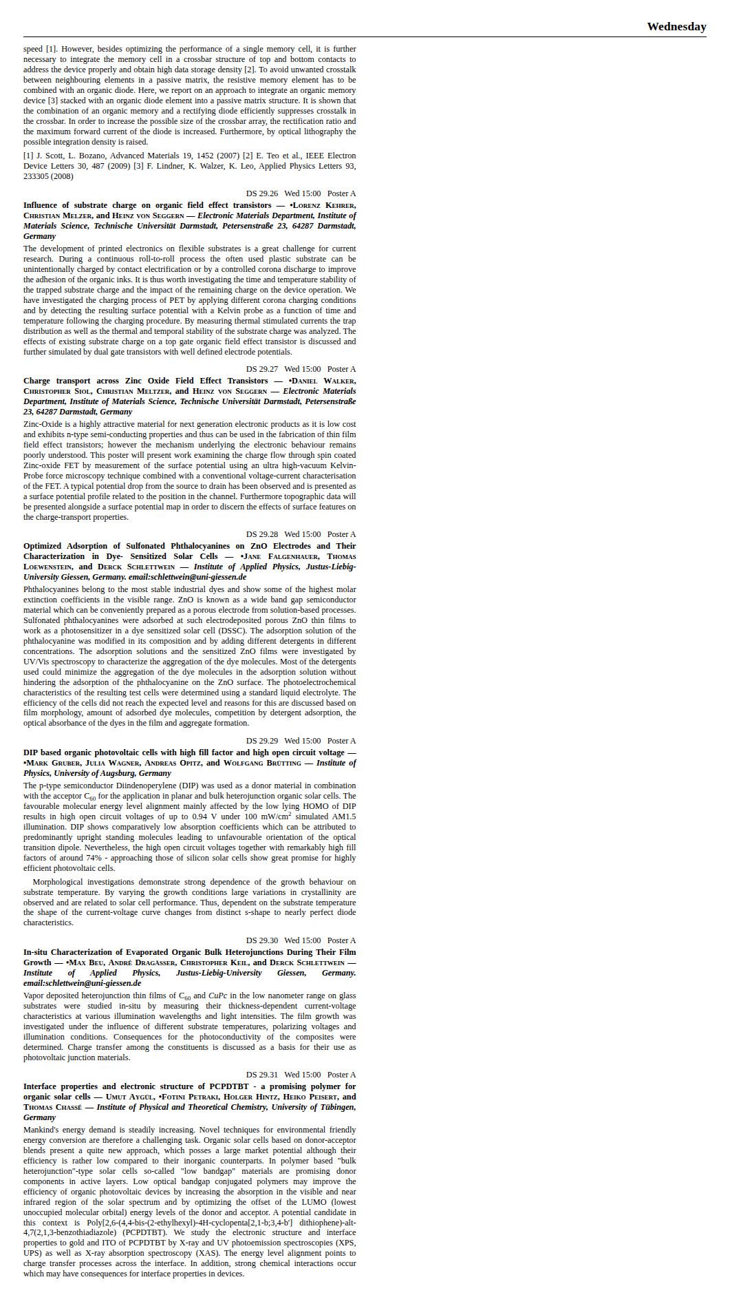Wednesday
speed [1]. However, besides optimizing the performance of a single memory cell, it is further necessary to integrate the memory cell in a crossbar structure of top and bottom contacts to address the device properly and obtain high data storage density [2]. To avoid unwanted crosstalk between neighbouring elements in a passive matrix, the resistive memory element has to be combined with an organic diode. Here, we report on an approach to integrate an organic memory device [3] stacked with an organic diode element into a passive matrix structure. It is shown that the combination of an organic memory and a rectifying diode efficiently suppresses crosstalk in the crossbar. In order to increase the possible size of the crossbar array, the rectification ratio and the maximum forward current of the diode is increased. Furthermore, by optical lithography the possible integration density is raised.
[1] J. Scott, L. Bozano, Advanced Materials 19, 1452 (2007) [2] E. Teo et al., IEEE Electron Device Letters 30, 487 (2009) [3] F. Lindner, K. Walzer, K. Leo, Applied Physics Letters 93, 233305 (2008)
DS 29.26 Wed 15:00 Poster A
Influence of substrate charge on organic field effect transistors — •Lorenz Kehrer, Christian Melzer, and Heinz von Seggern — Electronic Materials Department, Institute of Materials Science, Technische Universität Darmstadt, Petersenstraße 23, 64287 Darmstadt, Germany
The development of printed electronics on flexible substrates is a great challenge for current research. During a continuous roll-to-roll process the often used plastic substrate can be unintentionally charged by contact electrification or by a controlled corona discharge to improve the adhesion of the organic inks. It is thus worth investigating the time and temperature stability of the trapped substrate charge and the impact of the remaining charge on the device operation. We have investigated the charging process of PET by applying different corona charging conditions and by detecting the resulting surface potential with a Kelvin probe as a function of time and temperature following the charging procedure. By measuring thermal stimulated currents the trap distribution as well as the thermal and temporal stability of the substrate charge was analyzed. The effects of existing substrate charge on a top gate organic field effect transistor is discussed and further simulated by dual gate transistors with well defined electrode potentials.
DS 29.27 Wed 15:00 Poster A
Charge transport across Zinc Oxide Field Effect Transistors — •Daniel Walker, Christopher Siol, Christian Meltzer, and Heinz von Seggern — Electronic Materials Department, Institute of Materials Science, Technische Universität Darmstadt, Petersenstraße 23, 64287 Darmstadt, Germany
Zinc-Oxide is a highly attractive material for next generation electronic products as it is low cost and exhibits n-type semi-conducting properties and thus can be used in the fabrication of thin film field effect transistors; however the mechanism underlying the electronic behaviour remains poorly understood. This poster will present work examining the charge flow through spin coated Zinc-oxide FET by measurement of the surface potential using an ultra high-vacuum Kelvin-Probe force microscopy technique combined with a conventional voltage-current characterisation of the FET. A typical potential drop from the source to drain has been observed and is presented as a surface potential profile related to the position in the channel. Furthermore topographic data will be presented alongside a surface potential map in order to discern the effects of surface features on the charge-transport properties.
DS 29.28 Wed 15:00 Poster A
Optimized Adsorption of Sulfonated Phthalocyanines on ZnO Electrodes and Their Characterization in Dye- Sensitized Solar Cells — •Jane Falgenhauer, Thomas Loewenstein, and Derck Schlettwein — Institute of Applied Physics, Justus-Liebig-University Giessen, Germany. email:schlettwein@uni-giessen.de
Phthalocyanines belong to the most stable industrial dyes and show some of the highest molar extinction coefficients in the visible range. ZnO is known as a wide band gap semiconductor material which can be conveniently prepared as a porous electrode from solution-based processes. Sulfonated phthalocyanines were adsorbed at such electrodeposited porous ZnO thin films to work as a photosensitizer in a dye sensitized solar cell (DSSC). The adsorption solution of the phthalocyanine was modified in its composition and by adding different detergents in different concentrations. The adsorption solutions and the sensitized ZnO films were investigated by UV/Vis spectroscopy to characterize the aggregation of the dye molecules. Most of the detergents used could minimize the aggregation of the dye molecules in the adsorption solution without hindering the adsorption of the phthalocyanine on the ZnO surface. The photoelectrochemical characteristics of the resulting test cells were determined using a standard liquid electrolyte. The efficiency of the cells did not reach the expected level and reasons for this are discussed based on film morphology, amount of adsorbed dye molecules, competition by detergent adsorption, the optical absorbance of the dyes in the film and aggregate formation.
DS 29.29 Wed 15:00 Poster A
DIP based organic photovoltaic cells with high fill factor and high open circuit voltage — •Mark Gruber, Julia Wagner, Andreas Opitz, and Wolfgang Brütting — Institute of Physics, University of Augsburg, Germany
The p-type semiconductor Diindenoperylene (DIP) was used as a donor material in combination with the acceptor C60 for the application in planar and bulk heterojunction organic solar cells. The favourable molecular energy level alignment mainly affected by the low lying HOMO of DIP results in high open circuit voltages of up to 0.94 V under 100 mW/cm2 simulated AM1.5 illumination. DIP shows comparatively low absorption coefficients which can be attributed to predominantly upright standing molecules leading to unfavourable orientation of the optical transition dipole. Nevertheless, the high open circuit voltages together with remarkably high fill factors of around 74% - approaching those of silicon solar cells show great promise for highly efficient photovoltaic cells.
Morphological investigations demonstrate strong dependence of the growth behaviour on substrate temperature. By varying the growth conditions large variations in crystallinity are observed and are related to solar cell performance. Thus, dependent on the substrate temperature the shape of the current-voltage curve changes from distinct s-shape to nearly perfect diode characteristics.
DS 29.30 Wed 15:00 Poster A
In-situ Characterization of Evaporated Organic Bulk Heterojunctions During Their Film Growth — •Max Beu, André Dragässer, Christopher Keil, and Derck Schlettwein — Institute of Applied Physics, Justus-Liebig-University Giessen, Germany. email:schlettwein@uni-giessen.de
Vapor deposited heterojunction thin films of C60 and CuPc in the low nanometer range on glass substrates were studied in-situ by measuring their thickness-dependent current-voltage characteristics at various illumination wavelengths and light intensities. The film growth was investigated under the influence of different substrate temperatures, polarizing voltages and illumination conditions. Consequences for the photoconductivity of the composites were determined. Charge transfer among the constituents is discussed as a basis for their use as photovoltaic junction materials.
DS 29.31 Wed 15:00 Poster A
Interface properties and electronic structure of PCPDTBT - a promising polymer for organic solar cells — Umut Aygül, •Fotini Petraki, Holger Hintz, Heiko Peisert, and Thomas Chassé — Institute of Physical and Theoretical Chemistry, University of Tübingen, Germany
Mankind's energy demand is steadily increasing. Novel techniques for environmental friendly energy conversion are therefore a challenging task. Organic solar cells based on donor-acceptor blends present a quite new approach, which posses a large market potential although their efficiency is rather low compared to their inorganic counterparts. In polymer based "bulk heterojunction"-type solar cells so-called "low bandgap" materials are promising donor components in active layers. Low optical bandgap conjugated polymers may improve the efficiency of organic photovoltaic devices by increasing the absorption in the visible and near infrared region of the solar spectrum and by optimizing the offset of the LUMO (lowest unoccupied molecular orbital) energy levels of the donor and acceptor. A potential candidate in this context is Poly[2,6-(4,4-bis-(2-ethylhexyl)-4H-cyclopenta[2,1-b;3,4-b'] dithiophene)-alt-4,7(2,1,3-benzothiadiazole) (PCPDTBT). We study the electronic structure and interface properties to gold and ITO of PCPDTBT by X-ray and UV photoemission spectroscopies (XPS, UPS) as well as X-ray absorption spectroscopy (XAS). The energy level alignment points to charge transfer processes across the interface. In addition, strong chemical interactions occur which may have consequences for interface properties in devices.